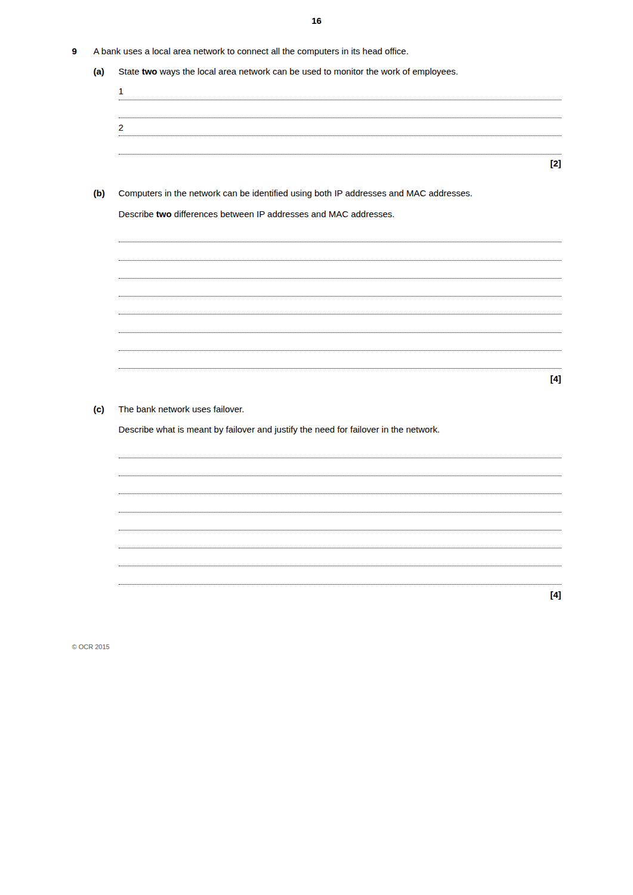16
9
A bank uses a local area network to connect all the computers in its head office.
(a)
State two ways the local area network can be used to monitor the work of employees.
[2]
(b)
Computers in the network can be identified using both IP addresses and MAC addresses.
Describe two differences between IP addresses and MAC addresses.
[4]
(c)
The bank network uses failover.
Describe what is meant by failover and justify the need for failover in the network.
[4]
© OCR 2015